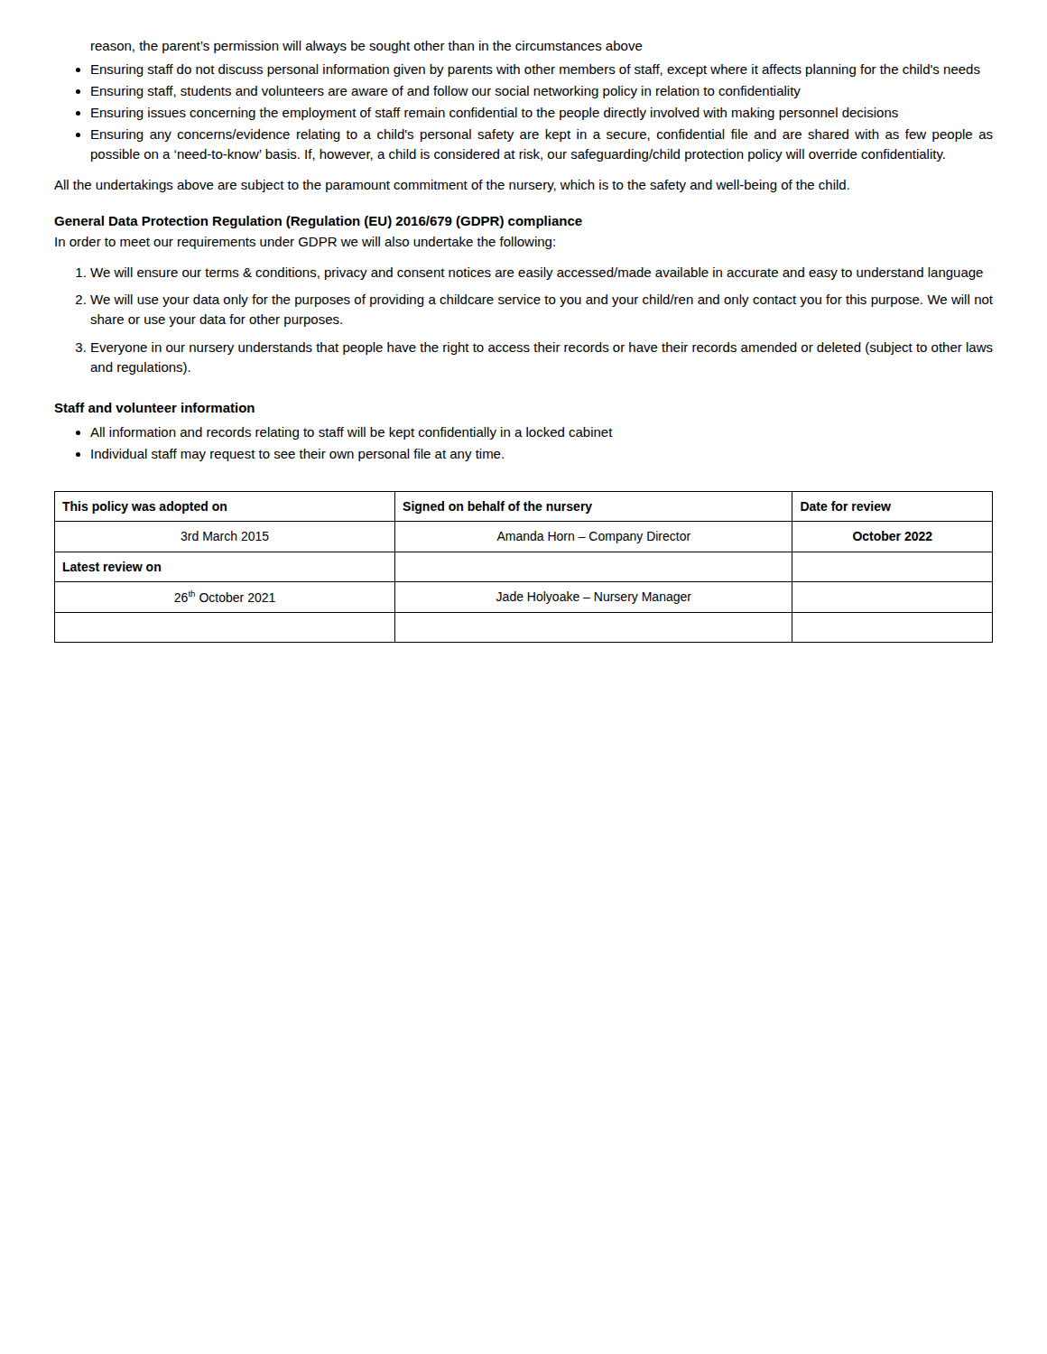reason, the parent’s permission will always be sought other than in the circumstances above
Ensuring staff do not discuss personal information given by parents with other members of staff, except where it affects planning for the child's needs
Ensuring staff, students and volunteers are aware of and follow our social networking policy in relation to confidentiality
Ensuring issues concerning the employment of staff remain confidential to the people directly involved with making personnel decisions
Ensuring any concerns/evidence relating to a child's personal safety are kept in a secure, confidential file and are shared with as few people as possible on a ‘need-to-know’ basis. If, however, a child is considered at risk, our safeguarding/child protection policy will override confidentiality.
All the undertakings above are subject to the paramount commitment of the nursery, which is to the safety and well-being of the child.
General Data Protection Regulation (Regulation (EU) 2016/679 (GDPR) compliance
In order to meet our requirements under GDPR we will also undertake the following:
We will ensure our terms & conditions, privacy and consent notices are easily accessed/made available in accurate and easy to understand language
We will use your data only for the purposes of providing a childcare service to you and your child/ren and only contact you for this purpose. We will not share or use your data for other purposes.
Everyone in our nursery understands that people have the right to access their records or have their records amended or deleted (subject to other laws and regulations).
Staff and volunteer information
All information and records relating to staff will be kept confidentially in a locked cabinet
Individual staff may request to see their own personal file at any time.
| This policy was adopted on | Signed on behalf of the nursery | Date for review |
| --- | --- | --- |
| 3rd March 2015 | Amanda Horn – Company Director | October 2022 |
| Latest review on | | |
| 26 th October 2021 | Jade Holyoake – Nursery Manager | |